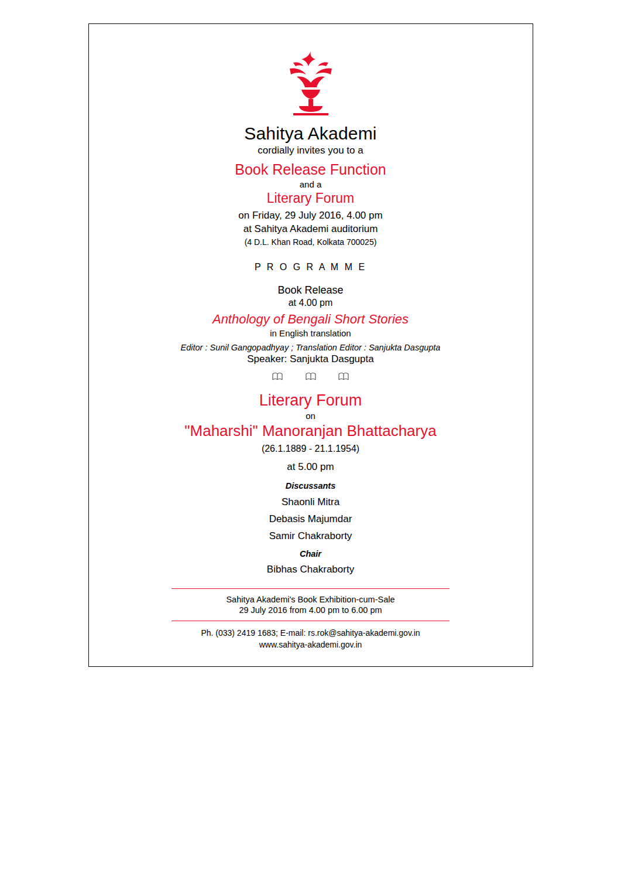Sahitya Akademi
cordially invites you to a
Book Release Function
and a
Literary Forum
on Friday, 29 July 2016, 4.00 pm
at Sahitya Akademi auditorium
(4 D.L. Khan Road, Kolkata 700025)
P R O G R A M M E
Book Release
at 4.00 pm
Anthology of Bengali Short Stories
in English translation
Editor : Sunil Gangopadhyay ; Translation Editor : Sanjukta Dasgupta
Speaker: Sanjukta Dasgupta
Literary Forum
on
"Maharshi" Manoranjan Bhattacharya
(26.1.1889 - 21.1.1954)
at 5.00 pm
Discussants
Shaonli Mitra
Debasis Majumdar
Samir Chakraborty
Chair
Bibhas Chakraborty
Sahitya Akademi's Book Exhibition-cum-Sale
29 July 2016 from 4.00 pm to 6.00 pm
Ph. (033) 2419 1683; E-mail: rs.rok@sahitya-akademi.gov.in
www.sahitya-akademi.gov.in